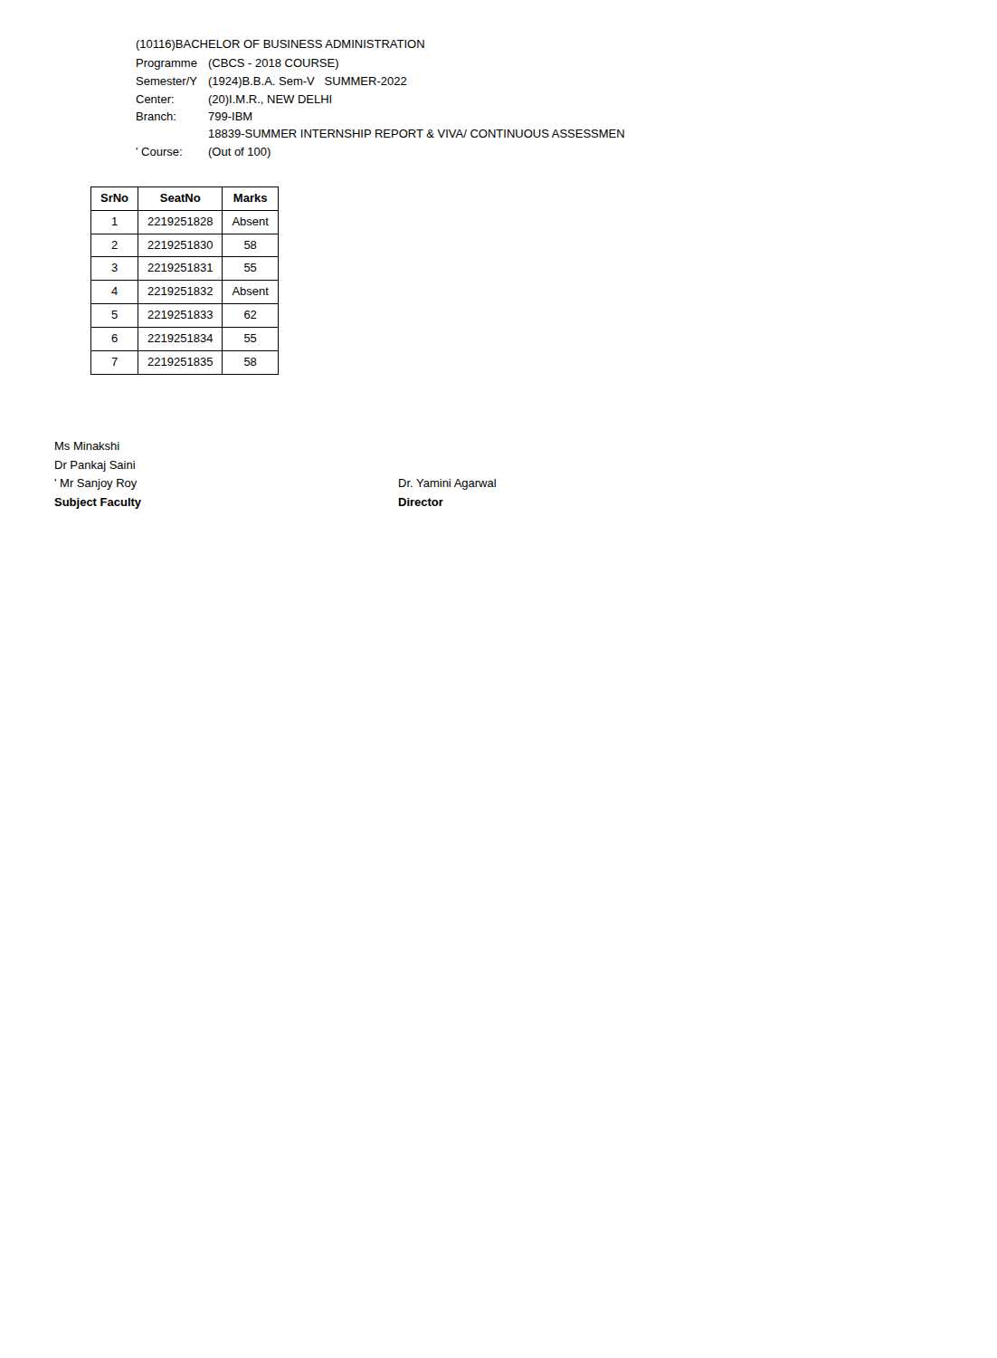(10116)BACHELOR OF BUSINESS ADMINISTRATION
Programme(CBCS - 2018 COURSE)
Semester/Y(1924)B.B.A. Sem-V SUMMER-2022
Center:(20)I.M.R., NEW DELHI
Branch: 799-IBM
18839-SUMMER INTERNSHIP REPORT & VIVA/ CONTINUOUS ASSESSMEN
' Course:(Out of 100)
| SrNo | SeatNo | Marks |
| --- | --- | --- |
| 1 | 2219251828 | Absent |
| 2 | 2219251830 | 58 |
| 3 | 2219251831 | 55 |
| 4 | 2219251832 | Absent |
| 5 | 2219251833 | 62 |
| 6 | 2219251834 | 55 |
| 7 | 2219251835 | 58 |
Ms Minakshi
Dr Pankaj Saini
' Mr Sanjoy Roy
Subject Faculty
Dr. Yamini Agarwal
Director